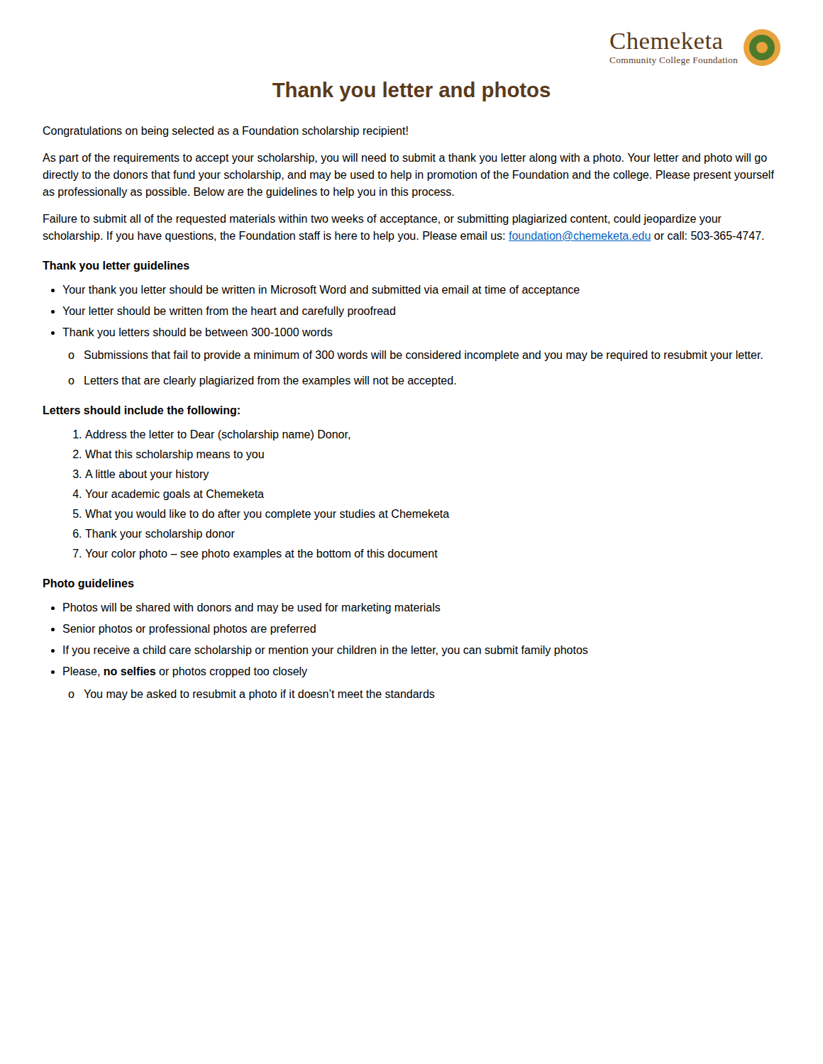Chemeketa
Community College Foundation
Thank you letter and photos
Congratulations on being selected as a Foundation scholarship recipient!
As part of the requirements to accept your scholarship, you will need to submit a thank you letter along with a photo. Your letter and photo will go directly to the donors that fund your scholarship, and may be used to help in promotion of the Foundation and the college. Please present yourself as professionally as possible. Below are the guidelines to help you in this process.
Failure to submit all of the requested materials within two weeks of acceptance, or submitting plagiarized content, could jeopardize your scholarship. If you have questions, the Foundation staff is here to help you. Please email us: foundation@chemeketa.edu or call: 503-365-4747.
Thank you letter guidelines
Your thank you letter should be written in Microsoft Word and submitted via email at time of acceptance
Your letter should be written from the heart and carefully proofread
Thank you letters should be between 300-1000 words
Submissions that fail to provide a minimum of 300 words will be considered incomplete and you may be required to resubmit your letter.
Letters that are clearly plagiarized from the examples will not be accepted.
Letters should include the following:
Address the letter to Dear (scholarship name) Donor,
What this scholarship means to you
A little about your history
Your academic goals at Chemeketa
What you would like to do after you complete your studies at Chemeketa
Thank your scholarship donor
Your color photo – see photo examples at the bottom of this document
Photo guidelines
Photos will be shared with donors and may be used for marketing materials
Senior photos or professional photos are preferred
If you receive a child care scholarship or mention your children in the letter, you can submit family photos
Please, no selfies or photos cropped too closely
You may be asked to resubmit a photo if it doesn’t meet the standards